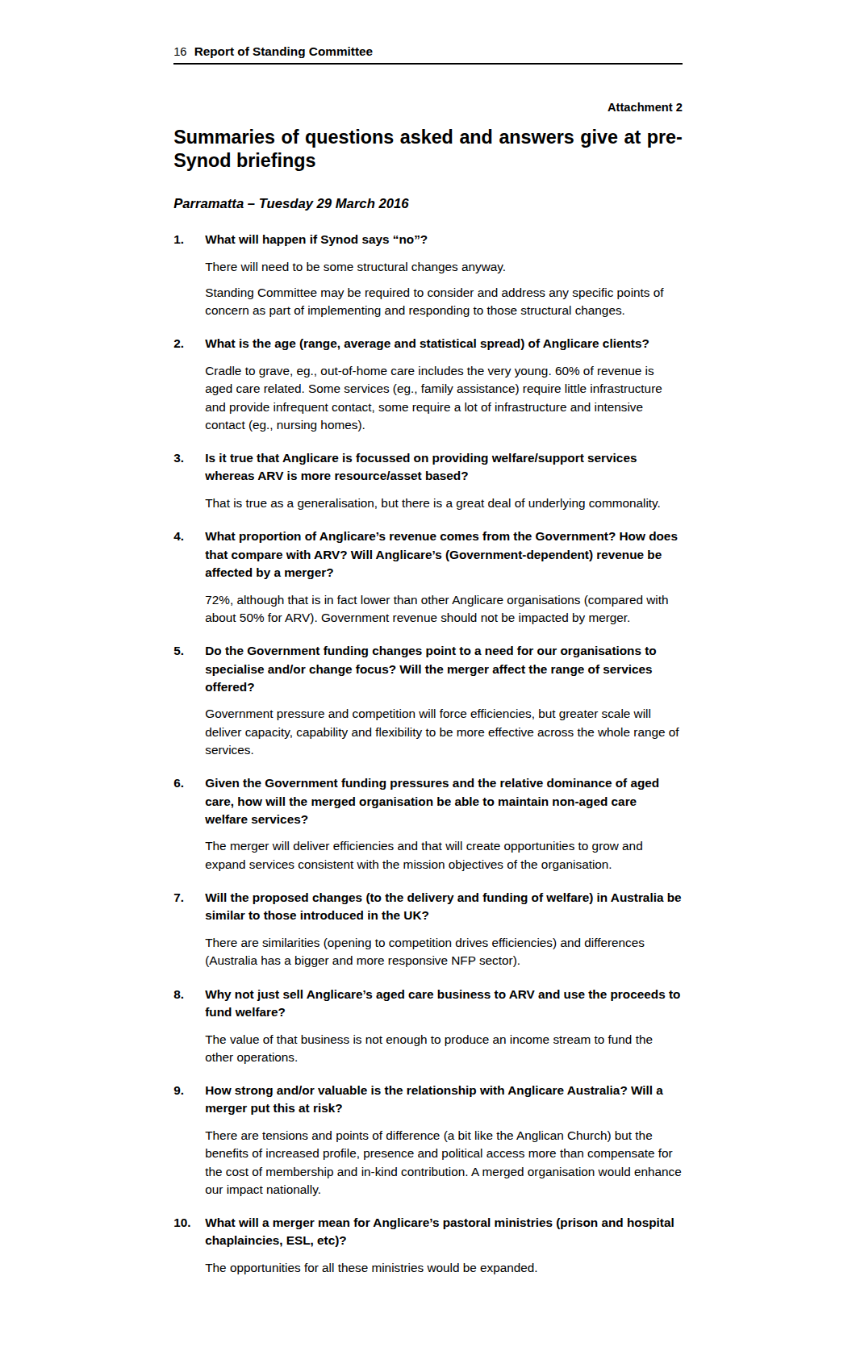16 Report of Standing Committee
Attachment 2
Summaries of questions asked and answers give at pre-Synod briefings
Parramatta – Tuesday 29 March 2016
What will happen if Synod says “no”?
There will need to be some structural changes anyway.
Standing Committee may be required to consider and address any specific points of concern as part of implementing and responding to those structural changes.
What is the age (range, average and statistical spread) of Anglicare clients?
Cradle to grave, eg., out-of-home care includes the very young. 60% of revenue is aged care related. Some services (eg., family assistance) require little infrastructure and provide infrequent contact, some require a lot of infrastructure and intensive contact (eg., nursing homes).
Is it true that Anglicare is focussed on providing welfare/support services whereas ARV is more resource/asset based?
That is true as a generalisation, but there is a great deal of underlying commonality.
What proportion of Anglicare’s revenue comes from the Government? How does that compare with ARV? Will Anglicare’s (Government-dependent) revenue be affected by a merger?
72%, although that is in fact lower than other Anglicare organisations (compared with about 50% for ARV). Government revenue should not be impacted by merger.
Do the Government funding changes point to a need for our organisations to specialise and/or change focus? Will the merger affect the range of services offered?
Government pressure and competition will force efficiencies, but greater scale will deliver capacity, capability and flexibility to be more effective across the whole range of services.
Given the Government funding pressures and the relative dominance of aged care, how will the merged organisation be able to maintain non-aged care welfare services?
The merger will deliver efficiencies and that will create opportunities to grow and expand services consistent with the mission objectives of the organisation.
Will the proposed changes (to the delivery and funding of welfare) in Australia be similar to those introduced in the UK?
There are similarities (opening to competition drives efficiencies) and differences (Australia has a bigger and more responsive NFP sector).
Why not just sell Anglicare’s aged care business to ARV and use the proceeds to fund welfare?
The value of that business is not enough to produce an income stream to fund the other operations.
How strong and/or valuable is the relationship with Anglicare Australia? Will a merger put this at risk?
There are tensions and points of difference (a bit like the Anglican Church) but the benefits of increased profile, presence and political access more than compensate for the cost of membership and in-kind contribution. A merged organisation would enhance our impact nationally.
What will a merger mean for Anglicare’s pastoral ministries (prison and hospital chaplaincies, ESL, etc)?
The opportunities for all these ministries would be expanded.